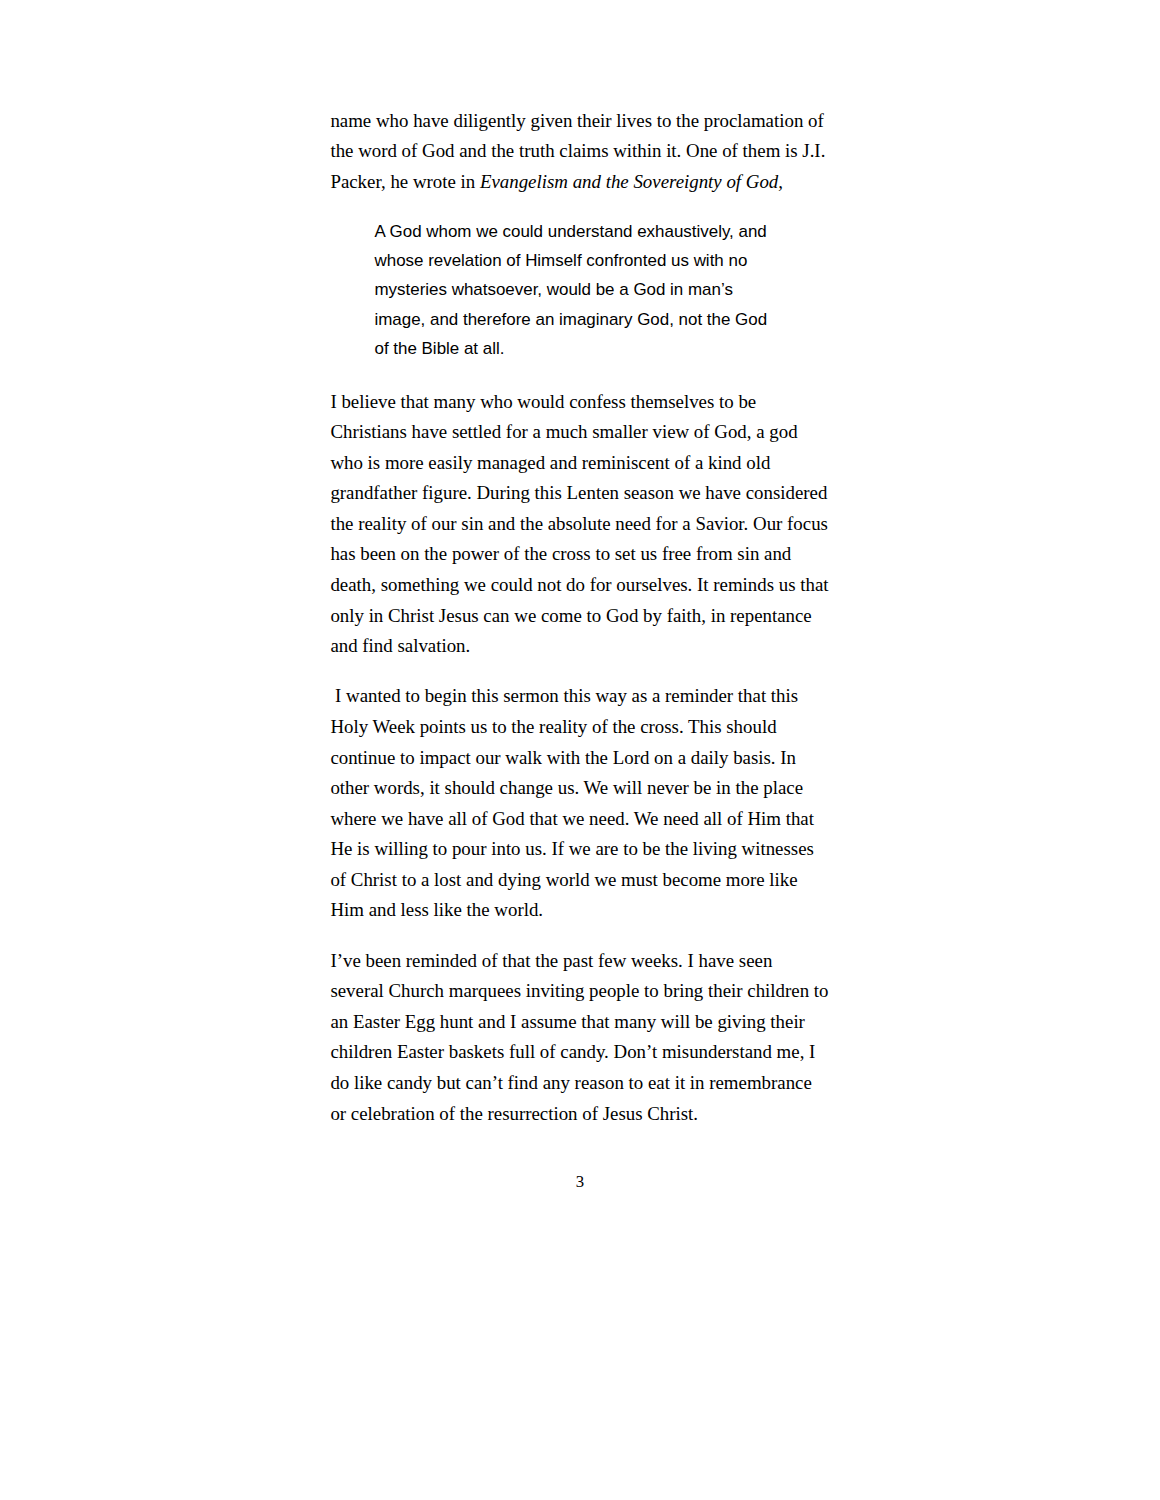name who have diligently given their lives to the proclamation of the word of God and the truth claims within it. One of them is J.I. Packer, he wrote in Evangelism and the Sovereignty of God,
A God whom we could understand exhaustively, and whose revelation of Himself confronted us with no mysteries whatsoever, would be a God in man’s image, and therefore an imaginary God, not the God of the Bible at all.
I believe that many who would confess themselves to be Christians have settled for a much smaller view of God, a god who is more easily managed and reminiscent of a kind old grandfather figure. During this Lenten season we have considered the reality of our sin and the absolute need for a Savior. Our focus has been on the power of the cross to set us free from sin and death, something we could not do for ourselves. It reminds us that only in Christ Jesus can we come to God by faith, in repentance and find salvation.
I wanted to begin this sermon this way as a reminder that this Holy Week points us to the reality of the cross. This should continue to impact our walk with the Lord on a daily basis. In other words, it should change us. We will never be in the place where we have all of God that we need. We need all of Him that He is willing to pour into us. If we are to be the living witnesses of Christ to a lost and dying world we must become more like Him and less like the world.
I’ve been reminded of that the past few weeks. I have seen several Church marquees inviting people to bring their children to an Easter Egg hunt and I assume that many will be giving their children Easter baskets full of candy. Don’t misunderstand me, I do like candy but can’t find any reason to eat it in remembrance or celebration of the resurrection of Jesus Christ.
3